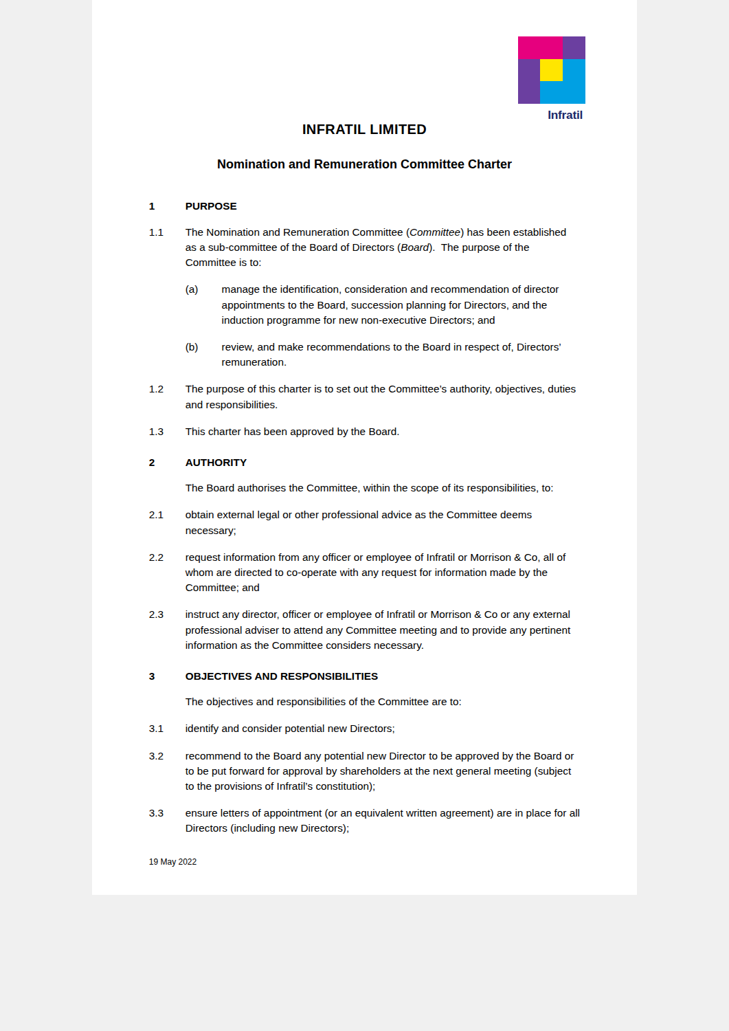Infratil
INFRATIL LIMITED
Nomination and Remuneration Committee Charter
1
Purpose
1.1
The Nomination and Remuneration Committee (Committee) has been established as a sub-committee of the Board of Directors (Board). The purpose of the Committee is to:
(a)
manage the identification, consideration and recommendation of director appointments to the Board, succession planning for Directors, and the induction programme for new non-executive Directors; and
(b)
review, and make recommendations to the Board in respect of, Directors’ remuneration.
1.2
The purpose of this charter is to set out the Committee’s authority, objectives, duties and responsibilities.
1.3
This charter has been approved by the Board.
2
Authority
The Board authorises the Committee, within the scope of its responsibilities, to:
2.1
obtain external legal or other professional advice as the Committee deems necessary;
2.2
request information from any officer or employee of Infratil or Morrison & Co, all of whom are directed to co-operate with any request for information made by the Committee; and
2.3
instruct any director, officer or employee of Infratil or Morrison & Co or any external professional adviser to attend any Committee meeting and to provide any pertinent information as the Committee considers necessary.
3
Objectives and Responsibilities
The objectives and responsibilities of the Committee are to:
3.1
identify and consider potential new Directors;
3.2
recommend to the Board any potential new Director to be approved by the Board or to be put forward for approval by shareholders at the next general meeting (subject to the provisions of Infratil’s constitution);
3.3
ensure letters of appointment (or an equivalent written agreement) are in place for all Directors (including new Directors);
19 May 2022